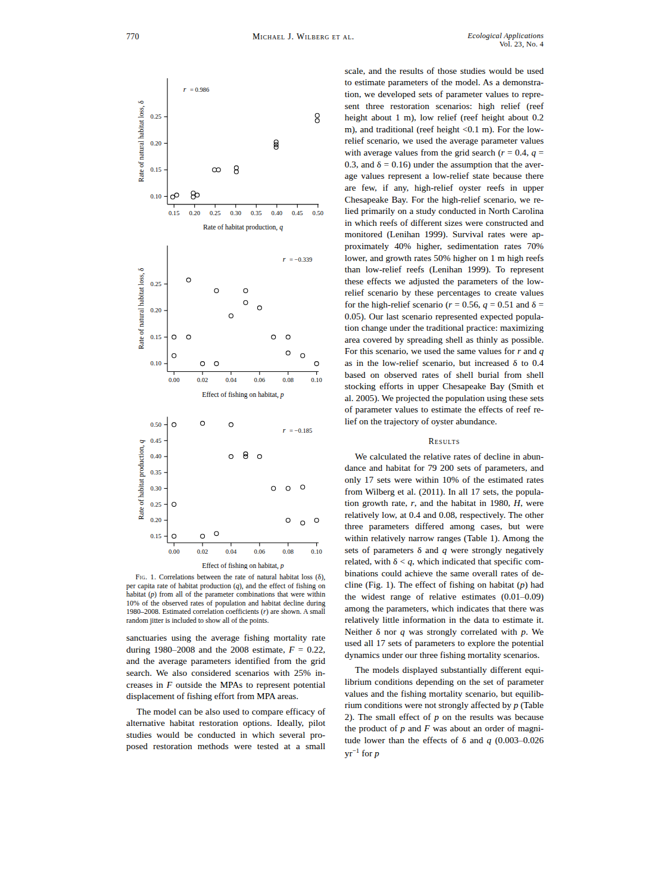770
Michael J. Wilberg et al.
Ecological Applications
Vol. 23, No. 4
0.10 0.15 0.20 0.25 0.15 0.20 0.25 0.30 0.35 0.40 0.45 0.50 r = 0.986 Rate of natural habitat loss, δ Rate of habitat production, q 0.10 0.15 0.20 0.25 0.00 0.02 0.04 0.06 0.08 0.10 r = −0.339 Rate of natural habitat loss, δ Effect of fishing on habitat, p 0.15 0.20 0.25 0.30 0.35 0.40 0.45 0.50 0.00 0.02 0.04 0.06 0.08 0.10 r = −0.185 Rate of habitat production, q Effect of fishing on habitat, p
Fig. 1. Correlations between the rate of natural habitat loss (δ), per capita rate of habitat production (q), and the effect of fishing on habitat (p) from all of the parameter combinations that were within 10% of the observed rates of population and habitat decline during 1980–2008. Estimated correlation coefficients (r) are shown. A small random jitter is included to show all of the points.
sanctuaries using the average fishing mortality rate during 1980–2008 and the 2008 estimate, F = 0.22, and the average parameters identified from the grid search. We also considered scenarios with 25% increases in F outside the MPAs to represent potential displacement of fishing effort from MPA areas.
The model can be also used to compare efficacy of alternative habitat restoration options. Ideally, pilot studies would be conducted in which several proposed restoration methods were tested at a small scale, and the results of those studies would be used to estimate parameters of the model. As a demonstration, we developed sets of parameter values to represent three restoration scenarios: high relief (reef height about 1 m), low relief (reef height about 0.2 m), and traditional (reef height <0.1 m). For the low-relief scenario, we used the average parameter values with average values from the grid search (r = 0.4, q = 0.3, and δ = 0.16) under the assumption that the average values represent a low-relief state because there are few, if any, high-relief oyster reefs in upper Chesapeake Bay. For the high-relief scenario, we relied primarily on a study conducted in North Carolina in which reefs of different sizes were constructed and monitored (Lenihan 1999). Survival rates were approximately 40% higher, sedimentation rates 70% lower, and growth rates 50% higher on 1 m high reefs than low-relief reefs (Lenihan 1999). To represent these effects we adjusted the parameters of the low-relief scenario by these percentages to create values for the high-relief scenario (r = 0.56, q = 0.51 and δ = 0.05). Our last scenario represented expected population change under the traditional practice: maximizing area covered by spreading shell as thinly as possible. For this scenario, we used the same values for r and q as in the low-relief scenario, but increased δ to 0.4 based on observed rates of shell burial from shell stocking efforts in upper Chesapeake Bay (Smith et al. 2005). We projected the population using these sets of parameter values to estimate the effects of reef relief on the trajectory of oyster abundance.
Results
We calculated the relative rates of decline in abundance and habitat for 79 200 sets of parameters, and only 17 sets were within 10% of the estimated rates from Wilberg et al. (2011). In all 17 sets, the population growth rate, r, and the habitat in 1980, H, were relatively low, at 0.4 and 0.08, respectively. The other three parameters differed among cases, but were within relatively narrow ranges (Table 1). Among the sets of parameters δ and q were strongly negatively related, with δ < q, which indicated that specific combinations could achieve the same overall rates of decline (Fig. 1). The effect of fishing on habitat (p) had the widest range of relative estimates (0.01–0.09) among the parameters, which indicates that there was relatively little information in the data to estimate it. Neither δ nor q was strongly correlated with p. We used all 17 sets of parameters to explore the potential dynamics under our three fishing mortality scenarios.
The models displayed substantially different equilibrium conditions depending on the set of parameter values and the fishing mortality scenario, but equilibrium conditions were not strongly affected by p (Table 2). The small effect of p on the results was because the product of p and F was about an order of magnitude lower than the effects of δ and q (0.003–0.026 yr−1 for p